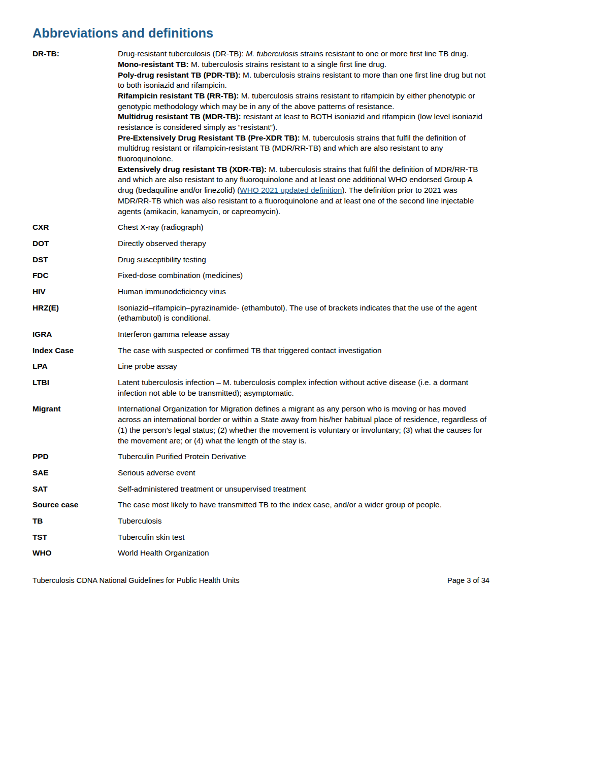Abbreviations and definitions
DR-TB:
Drug-resistant tuberculosis (DR-TB): M. tuberculosis strains resistant to one or more first line TB drug.
Mono-resistant TB: M. tuberculosis strains resistant to a single first line drug.
Poly-drug resistant TB (PDR-TB): M. tuberculosis strains resistant to more than one first line drug but not to both isoniazid and rifampicin.
Rifampicin resistant TB (RR-TB): M. tuberculosis strains resistant to rifampicin by either phenotypic or genotypic methodology which may be in any of the above patterns of resistance.
Multidrug resistant TB (MDR-TB): resistant at least to BOTH isoniazid and rifampicin (low level isoniazid resistance is considered simply as “resistant”).
Pre-Extensively Drug Resistant TB (Pre-XDR TB): M. tuberculosis strains that fulfil the definition of multidrug resistant or rifampicin-resistant TB (MDR/RR-TB) and which are also resistant to any fluoroquinolone.
Extensively drug resistant TB (XDR-TB): M. tuberculosis strains that fulfil the definition of MDR/RR-TB and which are also resistant to any fluoroquinolone and at least one additional WHO endorsed Group A drug (bedaquiline and/or linezolid) (WHO 2021 updated definition). The definition prior to 2021 was MDR/RR-TB which was also resistant to a fluoroquinolone and at least one of the second line injectable agents (amikacin, kanamycin, or capreomycin).
CXR
Chest X-ray (radiograph)
DOT
Directly observed therapy
DST
Drug susceptibility testing
FDC
Fixed-dose combination (medicines)
HIV
Human immunodeficiency virus
HRZ(E)
Isoniazid–rifampicin–pyrazinamide- (ethambutol). The use of brackets indicates that the use of the agent (ethambutol) is conditional.
IGRA
Interferon gamma release assay
Index Case
The case with suspected or confirmed TB that triggered contact investigation
LPA
Line probe assay
LTBI
Latent tuberculosis infection – M. tuberculosis complex infection without active disease (i.e. a dormant infection not able to be transmitted); asymptomatic.
Migrant
International Organization for Migration defines a migrant as any person who is moving or has moved across an international border or within a State away from his/her habitual place of residence, regardless of (1) the person’s legal status; (2) whether the movement is voluntary or involuntary; (3) what the causes for the movement are; or (4) what the length of the stay is.
PPD
Tuberculin Purified Protein Derivative
SAE
Serious adverse event
SAT
Self-administered treatment or unsupervised treatment
Source case
The case most likely to have transmitted TB to the index case, and/or a wider group of people.
TB
Tuberculosis
TST
Tuberculin skin test
WHO
World Health Organization
Tuberculosis CDNA National Guidelines for Public Health Units Page 3 of 34